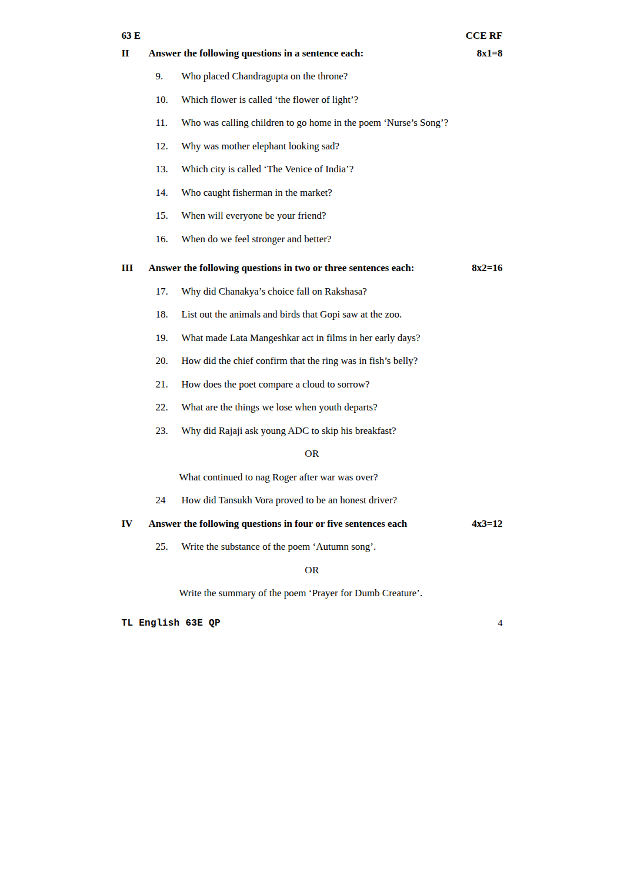63 E CCE RF
II Answer the following questions in a sentence each: 8x1=8
9. Who placed Chandragupta on the throne?
10. Which flower is called ‘the flower of light’?
11. Who was calling children to go home in the poem ‘Nurse’s Song’?
12. Why was mother elephant looking sad?
13. Which city is called ‘The Venice of India’?
14. Who caught fisherman in the market?
15. When will everyone be your friend?
16. When do we feel stronger and better?
III Answer the following questions in two or three sentences each: 8x2=16
17. Why did Chanakya’s choice fall on Rakshasa?
18. List out the animals and birds that Gopi saw at the zoo.
19. What made Lata Mangeshkar act in films in her early days?
20. How did the chief confirm that the ring was in fish’s belly?
21. How does the poet compare a cloud to sorrow?
22. What are the things we lose when youth departs?
23. Why did Rajaji ask young ADC to skip his breakfast?
OR
What continued to nag Roger after war was over?
24 How did Tansukh Vora proved to be an honest driver?
IV Answer the following questions in four or five sentences each 4x3=12
25. Write the substance of the poem ‘Autumn song’.
OR
Write the summary of the poem ‘Prayer for Dumb Creature’.
TL English 63E QP 4